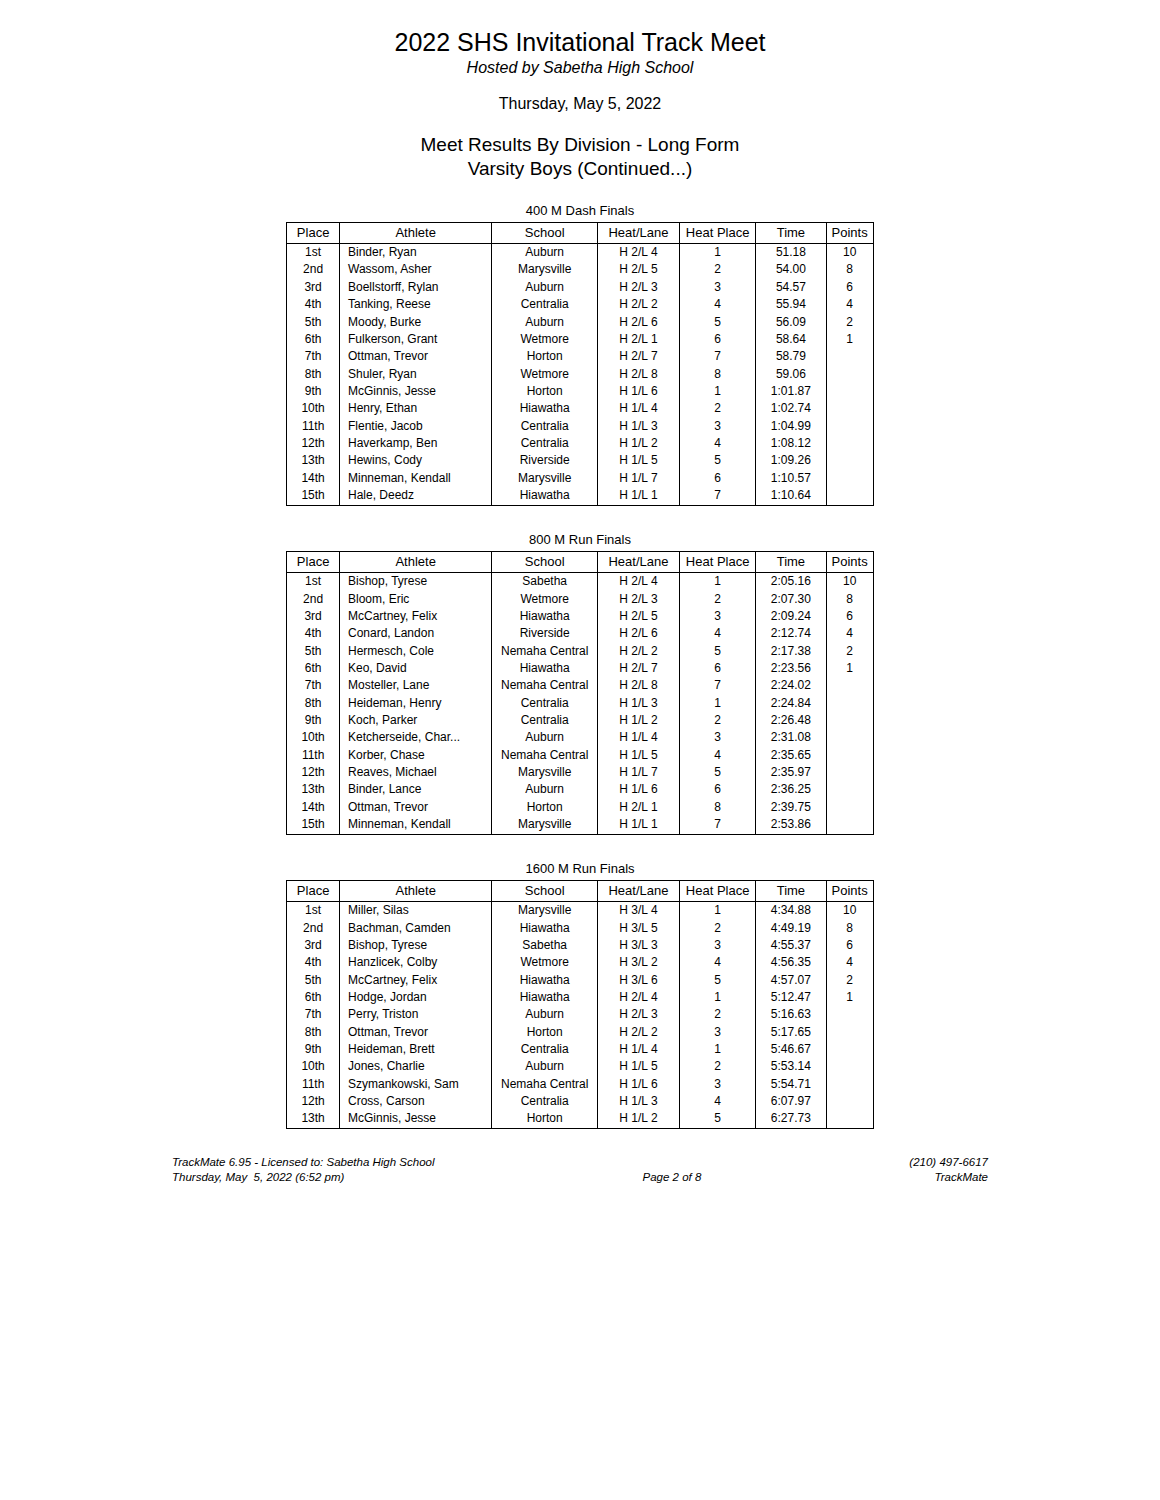2022 SHS Invitational Track Meet
Hosted by Sabetha High School
Thursday, May 5, 2022
Meet Results By Division - Long Form
Varsity Boys (Continued...)
400 M Dash Finals
| Place | Athlete | School | Heat/Lane | Heat Place | Time | Points |
| --- | --- | --- | --- | --- | --- | --- |
| 1st | Binder, Ryan | Auburn | H 2/L 4 | 1 | 51.18 | 10 |
| 2nd | Wassom, Asher | Marysville | H 2/L 5 | 2 | 54.00 | 8 |
| 3rd | Boellstorff, Rylan | Auburn | H 2/L 3 | 3 | 54.57 | 6 |
| 4th | Tanking, Reese | Centralia | H 2/L 2 | 4 | 55.94 | 4 |
| 5th | Moody, Burke | Auburn | H 2/L 6 | 5 | 56.09 | 2 |
| 6th | Fulkerson, Grant | Wetmore | H 2/L 1 | 6 | 58.64 | 1 |
| 7th | Ottman, Trevor | Horton | H 2/L 7 | 7 | 58.79 | |
| 8th | Shuler, Ryan | Wetmore | H 2/L 8 | 8 | 59.06 | |
| 9th | McGinnis, Jesse | Horton | H 1/L 6 | 1 | 1:01.87 | |
| 10th | Henry, Ethan | Hiawatha | H 1/L 4 | 2 | 1:02.74 | |
| 11th | Flentie, Jacob | Centralia | H 1/L 3 | 3 | 1:04.99 | |
| 12th | Haverkamp, Ben | Centralia | H 1/L 2 | 4 | 1:08.12 | |
| 13th | Hewins, Cody | Riverside | H 1/L 5 | 5 | 1:09.26 | |
| 14th | Minneman, Kendall | Marysville | H 1/L 7 | 6 | 1:10.57 | |
| 15th | Hale, Deedz | Hiawatha | H 1/L 1 | 7 | 1:10.64 | |
800 M Run Finals
| Place | Athlete | School | Heat/Lane | Heat Place | Time | Points |
| --- | --- | --- | --- | --- | --- | --- |
| 1st | Bishop, Tyrese | Sabetha | H 2/L 4 | 1 | 2:05.16 | 10 |
| 2nd | Bloom, Eric | Wetmore | H 2/L 3 | 2 | 2:07.30 | 8 |
| 3rd | McCartney, Felix | Hiawatha | H 2/L 5 | 3 | 2:09.24 | 6 |
| 4th | Conard, Landon | Riverside | H 2/L 6 | 4 | 2:12.74 | 4 |
| 5th | Hermesch, Cole | Nemaha Central | H 2/L 2 | 5 | 2:17.38 | 2 |
| 6th | Keo, David | Hiawatha | H 2/L 7 | 6 | 2:23.56 | 1 |
| 7th | Mosteller, Lane | Nemaha Central | H 2/L 8 | 7 | 2:24.02 | |
| 8th | Heideman, Henry | Centralia | H 1/L 3 | 1 | 2:24.84 | |
| 9th | Koch, Parker | Centralia | H 1/L 2 | 2 | 2:26.48 | |
| 10th | Ketcherseide, Char... | Auburn | H 1/L 4 | 3 | 2:31.08 | |
| 11th | Korber, Chase | Nemaha Central | H 1/L 5 | 4 | 2:35.65 | |
| 12th | Reaves, Michael | Marysville | H 1/L 7 | 5 | 2:35.97 | |
| 13th | Binder, Lance | Auburn | H 1/L 6 | 6 | 2:36.25 | |
| 14th | Ottman, Trevor | Horton | H 2/L 1 | 8 | 2:39.75 | |
| 15th | Minneman, Kendall | Marysville | H 1/L 1 | 7 | 2:53.86 | |
1600 M Run Finals
| Place | Athlete | School | Heat/Lane | Heat Place | Time | Points |
| --- | --- | --- | --- | --- | --- | --- |
| 1st | Miller, Silas | Marysville | H 3/L 4 | 1 | 4:34.88 | 10 |
| 2nd | Bachman, Camden | Hiawatha | H 3/L 5 | 2 | 4:49.19 | 8 |
| 3rd | Bishop, Tyrese | Sabetha | H 3/L 3 | 3 | 4:55.37 | 6 |
| 4th | Hanzlicek, Colby | Wetmore | H 3/L 2 | 4 | 4:56.35 | 4 |
| 5th | McCartney, Felix | Hiawatha | H 3/L 6 | 5 | 4:57.07 | 2 |
| 6th | Hodge, Jordan | Hiawatha | H 2/L 4 | 1 | 5:12.47 | 1 |
| 7th | Perry, Triston | Auburn | H 2/L 3 | 2 | 5:16.63 | |
| 8th | Ottman, Trevor | Horton | H 2/L 2 | 3 | 5:17.65 | |
| 9th | Heideman, Brett | Centralia | H 1/L 4 | 1 | 5:46.67 | |
| 10th | Jones, Charlie | Auburn | H 1/L 5 | 2 | 5:53.14 | |
| 11th | Szymankowski, Sam | Nemaha Central | H 1/L 6 | 3 | 5:54.71 | |
| 12th | Cross, Carson | Centralia | H 1/L 3 | 4 | 6:07.97 | |
| 13th | McGinnis, Jesse | Horton | H 1/L 2 | 5 | 6:27.73 | |
TrackMate 6.95 - Licensed to: Sabetha High School
Thursday, May 5, 2022 (6:52 pm)
Page 2 of 8
(210) 497-6617
TrackMate